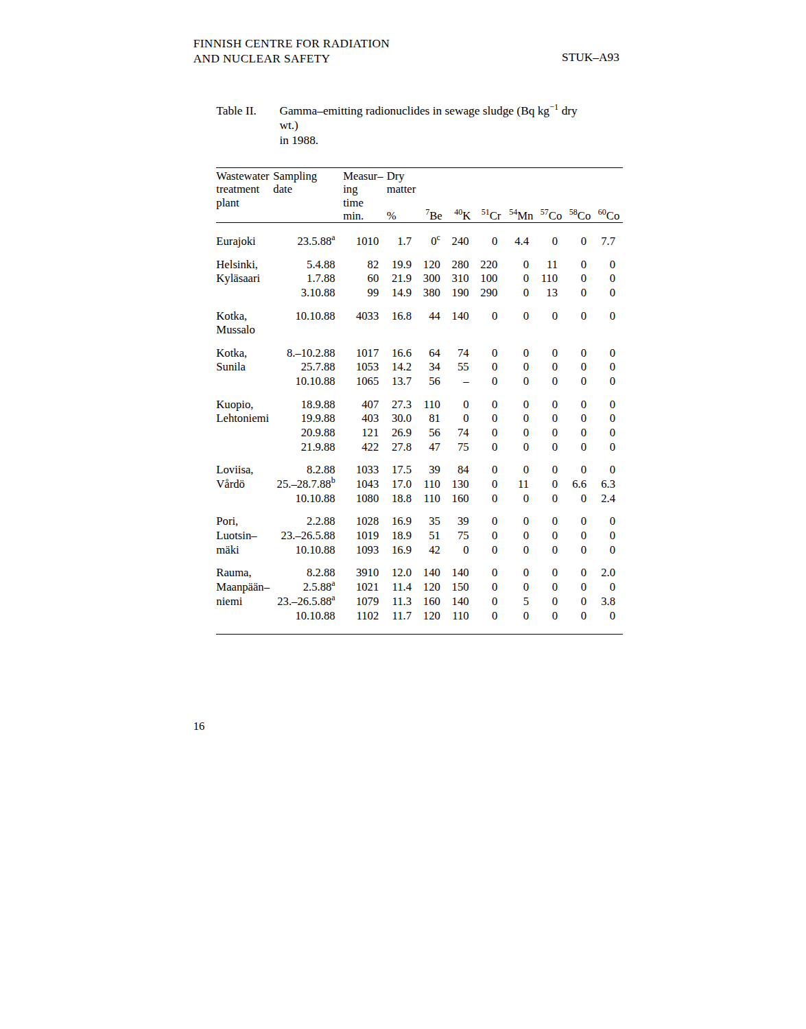FINNISH CENTRE FOR RADIATION
AND NUCLEAR SAFETY
STUK–A93
Table II.
Gamma–emitting radionuclides in sewage sludge (Bq kg−1 dry wt.)
in 1988.
| Wastewater | Sampling | Measur– | Dry | |
| treatment | date | ing | matter | |
| plant | | time | | |
| | | min. | % | 7 Be | 40 K | 51 Cr | 54 Mn | 57 Co | 58 Co | 60 Co |
| Eurajoki | 23.5.88 a | 1010 | 1.7 | 0 c | 240 | 0 | 4.4 | 0 | 0 | 7.7 |
| Helsinki, | 5.4.88 | 82 | 19.9 | 120 | 280 | 220 | 0 | 11 | 0 | 0 |
| Kyläsaari | 1.7.88 | 60 | 21.9 | 300 | 310 | 100 | 0 | 110 | 0 | 0 |
| | 3.10.88 | 99 | 14.9 | 380 | 190 | 290 | 0 | 13 | 0 | 0 |
| Kotka, | 10.10.88 | 4033 | 16.8 | 44 | 140 | 0 | 0 | 0 | 0 | 0 |
| Mussalo | |
| Kotka, | 8.–10.2.88 | 1017 | 16.6 | 64 | 74 | 0 | 0 | 0 | 0 | 0 |
| Sunila | 25.7.88 | 1053 | 14.2 | 34 | 55 | 0 | 0 | 0 | 0 | 0 |
| | 10.10.88 | 1065 | 13.7 | 56 | – | 0 | 0 | 0 | 0 | 0 |
| Kuopio, | 18.9.88 | 407 | 27.3 | 110 | 0 | 0 | 0 | 0 | 0 | 0 |
| Lehtoniemi | 19.9.88 | 403 | 30.0 | 81 | 0 | 0 | 0 | 0 | 0 | 0 |
| | 20.9.88 | 121 | 26.9 | 56 | 74 | 0 | 0 | 0 | 0 | 0 |
| | 21.9.88 | 422 | 27.8 | 47 | 75 | 0 | 0 | 0 | 0 | 0 |
| Loviisa, | 8.2.88 | 1033 | 17.5 | 39 | 84 | 0 | 0 | 0 | 0 | 0 |
| Vårdö | 25.–28.7.88 b | 1043 | 17.0 | 110 | 130 | 0 | 11 | 0 | 6.6 | 6.3 |
| | 10.10.88 | 1080 | 18.8 | 110 | 160 | 0 | 0 | 0 | 0 | 2.4 |
| Pori, | 2.2.88 | 1028 | 16.9 | 35 | 39 | 0 | 0 | 0 | 0 | 0 |
| Luotsin– | 23.–26.5.88 | 1019 | 18.9 | 51 | 75 | 0 | 0 | 0 | 0 | 0 |
| mäki | 10.10.88 | 1093 | 16.9 | 42 | 0 | 0 | 0 | 0 | 0 | 0 |
| Rauma, | 8.2.88 | 3910 | 12.0 | 140 | 140 | 0 | 0 | 0 | 0 | 2.0 |
| Maanpään– | 2.5.88 a | 1021 | 11.4 | 120 | 150 | 0 | 0 | 0 | 0 | 0 |
| niemi | 23.–26.5.88 a | 1079 | 11.3 | 160 | 140 | 0 | 5 | 0 | 0 | 3.8 |
| | 10.10.88 | 1102 | 11.7 | 120 | 110 | 0 | 0 | 0 | 0 | 0 |
16